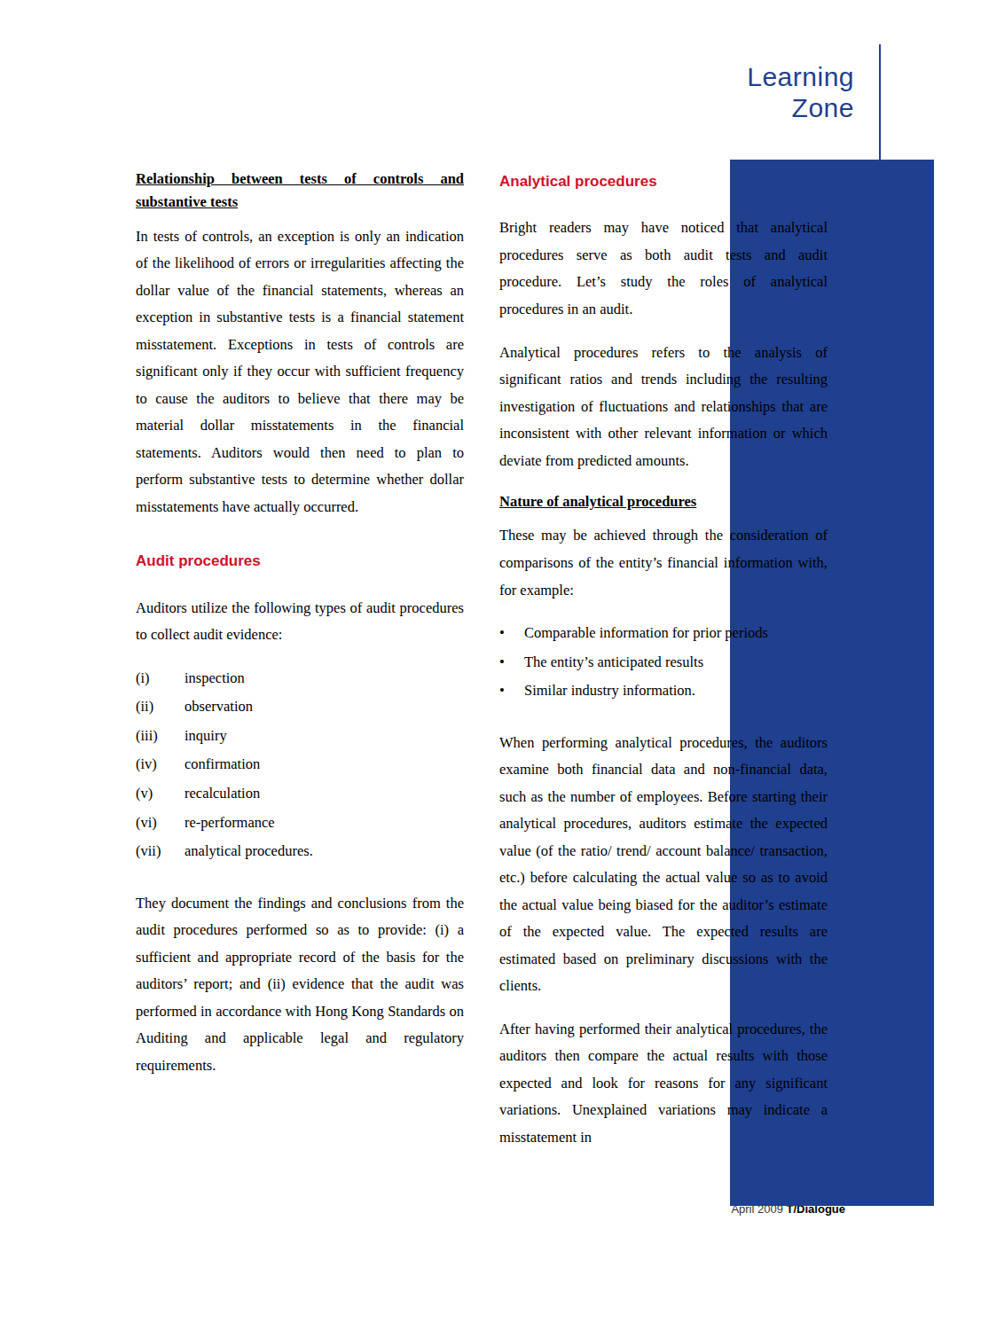Learning
Zone
Relationship between tests of controls and substantive tests
In tests of controls, an exception is only an indication of the likelihood of errors or irregularities affecting the dollar value of the financial statements, whereas an exception in substantive tests is a financial statement misstatement. Exceptions in tests of controls are significant only if they occur with sufficient frequency to cause the auditors to believe that there may be material dollar misstatements in the financial statements. Auditors would then need to plan to perform substantive tests to determine whether dollar misstatements have actually occurred.
Audit procedures
Auditors utilize the following types of audit procedures to collect audit evidence:
(i) inspection
(ii) observation
(iii) inquiry
(iv) confirmation
(v) recalculation
(vi) re-performance
(vii) analytical procedures.
They document the findings and conclusions from the audit procedures performed so as to provide: (i) a sufficient and appropriate record of the basis for the auditors’ report; and (ii) evidence that the audit was performed in accordance with Hong Kong Standards on Auditing and applicable legal and regulatory requirements.
Analytical procedures
Bright readers may have noticed that analytical procedures serve as both audit tests and audit procedure. Let’s study the roles of analytical procedures in an audit.
Analytical procedures refers to the analysis of significant ratios and trends including the resulting investigation of fluctuations and relationships that are inconsistent with other relevant information or which deviate from predicted amounts.
Nature of analytical procedures
These may be achieved through the consideration of comparisons of the entity’s financial information with, for example:
•Comparable information for prior periods
•The entity’s anticipated results
•Similar industry information.
When performing analytical procedures, the auditors examine both financial data and non-financial data, such as the number of employees. Before starting their analytical procedures, auditors estimate the expected value (of the ratio/ trend/ account balance/ transaction, etc.) before calculating the actual value so as to avoid the actual value being biased for the auditor’s estimate of the expected value. The expected results are estimated based on preliminary discussions with the clients.
After having performed their analytical procedures, the auditors then compare the actual results with those expected and look for reasons for any significant variations. Unexplained variations may indicate a misstatement in
April 2009 T/Dialogue